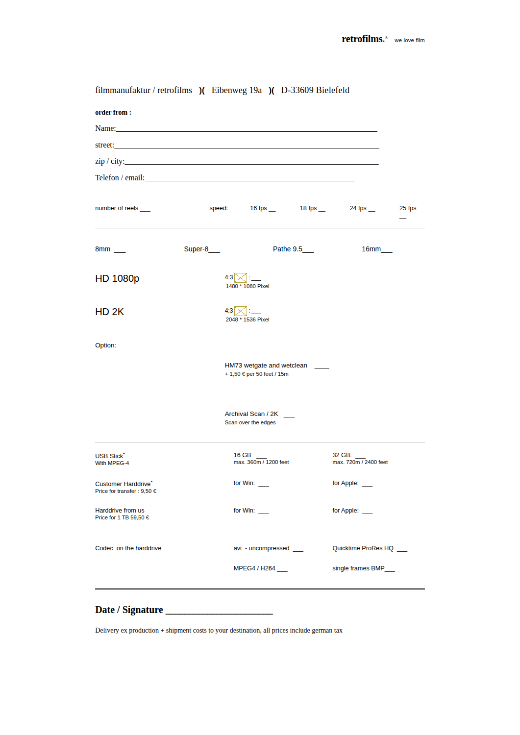retrofilms.® we love film
filmmanufaktur / retrofilms )( Eibenweg 19a )( D-33609 Bielefeld
order from :
Name:_______________________________________________________________________
street:________________________________________________________________________
zip / city:_____________________________________________________________________
Telefon / email:_________________________________________________________
number of reels ___
speed:
16 fps __
18 fps __
24 fps __
25 fps __
8mm ___
Super-8___
Pathe 9.5___
16mm___
HD 1080p
4:3 : ___
1480 * 1080 Pixel
HD 2K
4:3 : ___
2048 * 1536 Pixel
Option:
HM73 wetgate and wetclean ____
+ 1,50 € per 50 feet / 15m
Archival Scan / 2K ___
Scan over the edges
| USB Stick * With MPEG-4 | 16 GB ___ max. 360m / 1200 feet | 32 GB: ___ max. 720m / 2400 feet |
| Customer Harddrive * Price for transfer : 9,50 € | for Win: ___ | for Apple: ___ |
| Harddrive from us Price for 1 TB 59,50 € | for Win: ___ | for Apple: ___ |
| Codec on the harddrive | avi - uncompressed ___ | Quicktime ProRes HQ ___ |
| | MPEG4 / H264 ___ | single frames BMP___ |
Date / Signature _______________________
Delivery ex production + shipment costs to your destination, all prices include german tax